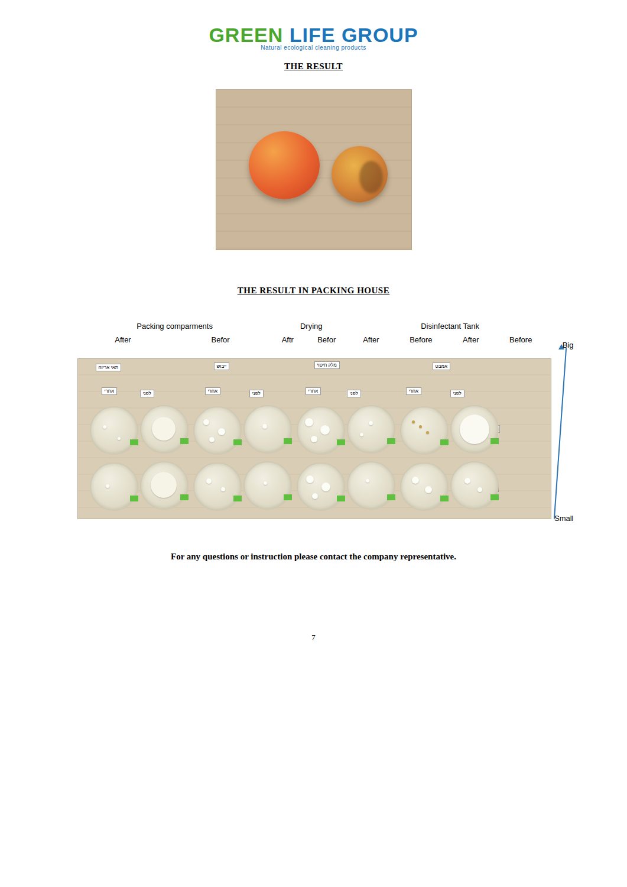GREEN LIFE GROUP
Natural ecological cleaning products
THE RESULT
THE RESULT IN PACKING HOUSE
| Packing comparments | Drying | Disinfectant Tank |
| After | Befor | Aftr | Befor | After | Before | After | Before |
Big
Small
תאי אריזה
ייבוש
מלק חיטוי
אמבט
אחרי
לפני
אחרי
לפני
אחרי
לפני
אחרי
לפני
גדול
קטן
For any questions or instruction please contact the company representative.
7